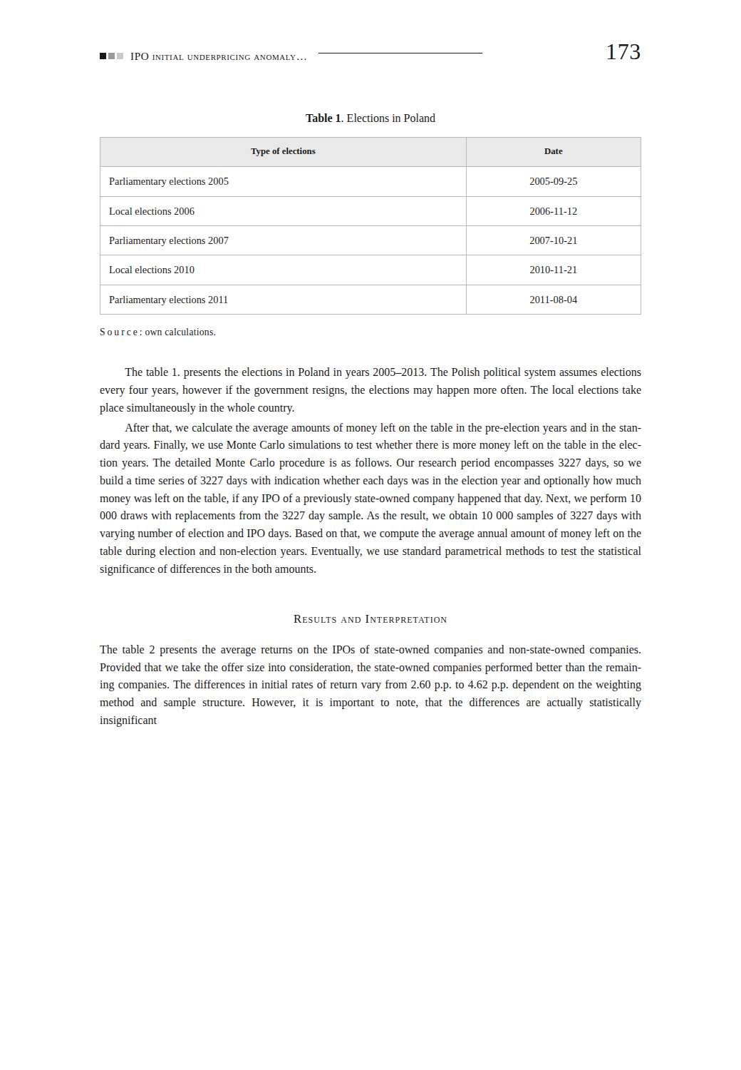IPO initial underpricing anomaly…
173
Table 1. Elections in Poland
| Type of elections | Date |
| --- | --- |
| Parliamentary elections 2005 | 2005-09-25 |
| Local elections 2006 | 2006-11-12 |
| Parliamentary elections 2007 | 2007-10-21 |
| Local elections 2010 | 2010-11-21 |
| Parliamentary elections 2011 | 2011-08-04 |
Source: own calculations.
The table 1. presents the elections in Poland in years 2005–2013. The Polish political system assumes elections every four years, however if the government resigns, the elections may happen more often. The local elections take place simultaneously in the whole country.
After that, we calculate the average amounts of money left on the table in the pre-election years and in the standard years. Finally, we use Monte Carlo simulations to test whether there is more money left on the table in the election years. The detailed Monte Carlo procedure is as follows. Our research period encompasses 3227 days, so we build a time series of 3227 days with indication whether each days was in the election year and optionally how much money was left on the table, if any IPO of a previously state-owned company happened that day. Next, we perform 10 000 draws with replacements from the 3227 day sample. As the result, we obtain 10 000 samples of 3227 days with varying number of election and IPO days. Based on that, we compute the average annual amount of money left on the table during election and non-election years. Eventually, we use standard parametrical methods to test the statistical significance of differences in the both amounts.
Results and Interpretation
The table 2 presents the average returns on the IPOs of state-owned companies and non-state-owned companies. Provided that we take the offer size into consideration, the state-owned companies performed better than the remaining companies. The differences in initial rates of return vary from 2.60 p.p. to 4.62 p.p. dependent on the weighting method and sample structure. However, it is important to note, that the differences are actually statistically insignificant